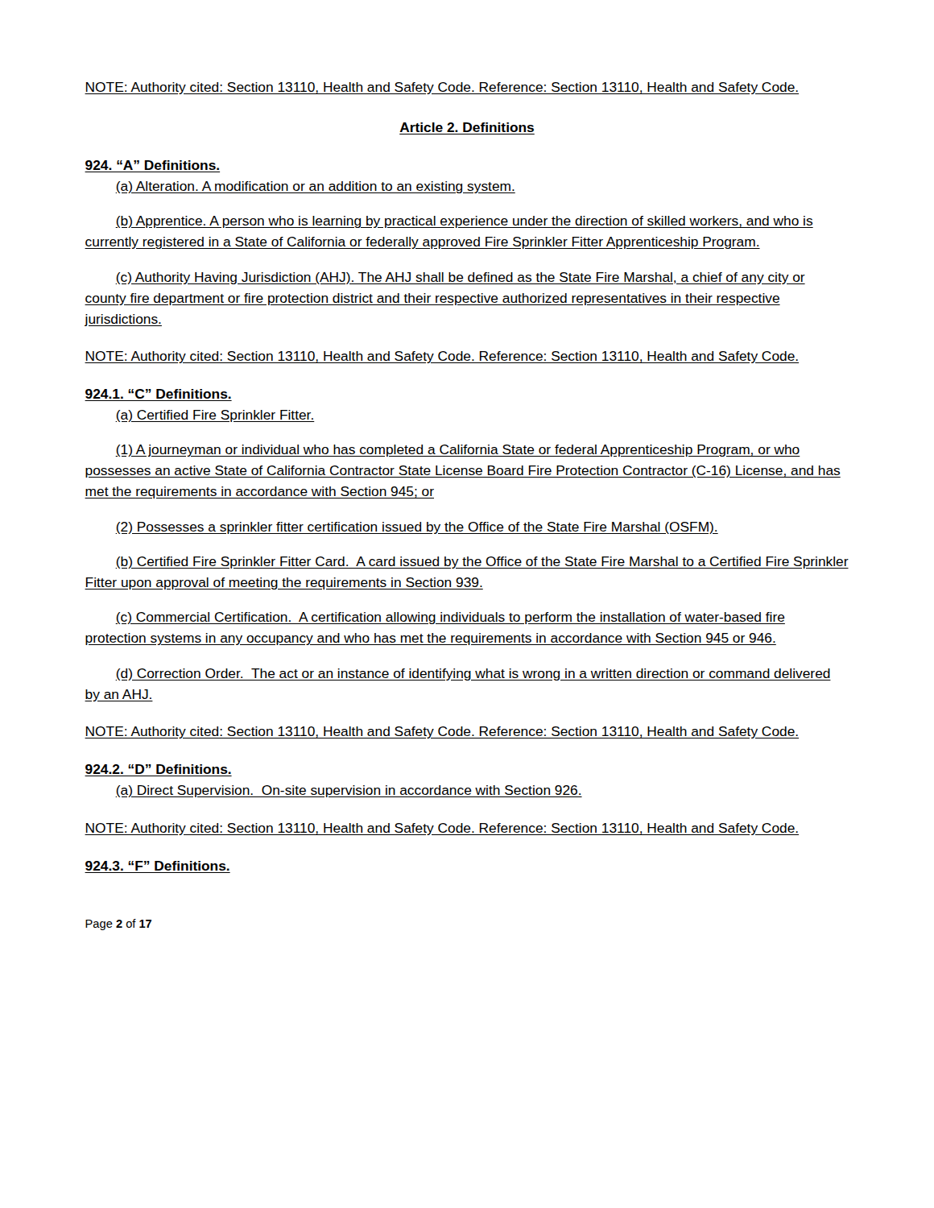NOTE: Authority cited: Section 13110, Health and Safety Code. Reference: Section 13110, Health and Safety Code.
Article 2. Definitions
924. “A” Definitions.
(a) Alteration. A modification or an addition to an existing system.
(b) Apprentice. A person who is learning by practical experience under the direction of skilled workers, and who is currently registered in a State of California or federally approved Fire Sprinkler Fitter Apprenticeship Program.
(c) Authority Having Jurisdiction (AHJ). The AHJ shall be defined as the State Fire Marshal, a chief of any city or county fire department or fire protection district and their respective authorized representatives in their respective jurisdictions.
NOTE: Authority cited: Section 13110, Health and Safety Code. Reference: Section 13110, Health and Safety Code.
924.1. “C” Definitions.
(a) Certified Fire Sprinkler Fitter.
(1) A journeyman or individual who has completed a California State or federal Apprenticeship Program, or who possesses an active State of California Contractor State License Board Fire Protection Contractor (C-16) License, and has met the requirements in accordance with Section 945; or
(2) Possesses a sprinkler fitter certification issued by the Office of the State Fire Marshal (OSFM).
(b) Certified Fire Sprinkler Fitter Card. A card issued by the Office of the State Fire Marshal to a Certified Fire Sprinkler Fitter upon approval of meeting the requirements in Section 939.
(c) Commercial Certification. A certification allowing individuals to perform the installation of water-based fire protection systems in any occupancy and who has met the requirements in accordance with Section 945 or 946.
(d) Correction Order. The act or an instance of identifying what is wrong in a written direction or command delivered by an AHJ.
NOTE: Authority cited: Section 13110, Health and Safety Code. Reference: Section 13110, Health and Safety Code.
924.2. “D” Definitions.
(a) Direct Supervision. On-site supervision in accordance with Section 926.
NOTE: Authority cited: Section 13110, Health and Safety Code. Reference: Section 13110, Health and Safety Code.
924.3. “F” Definitions.
Page 2 of 17